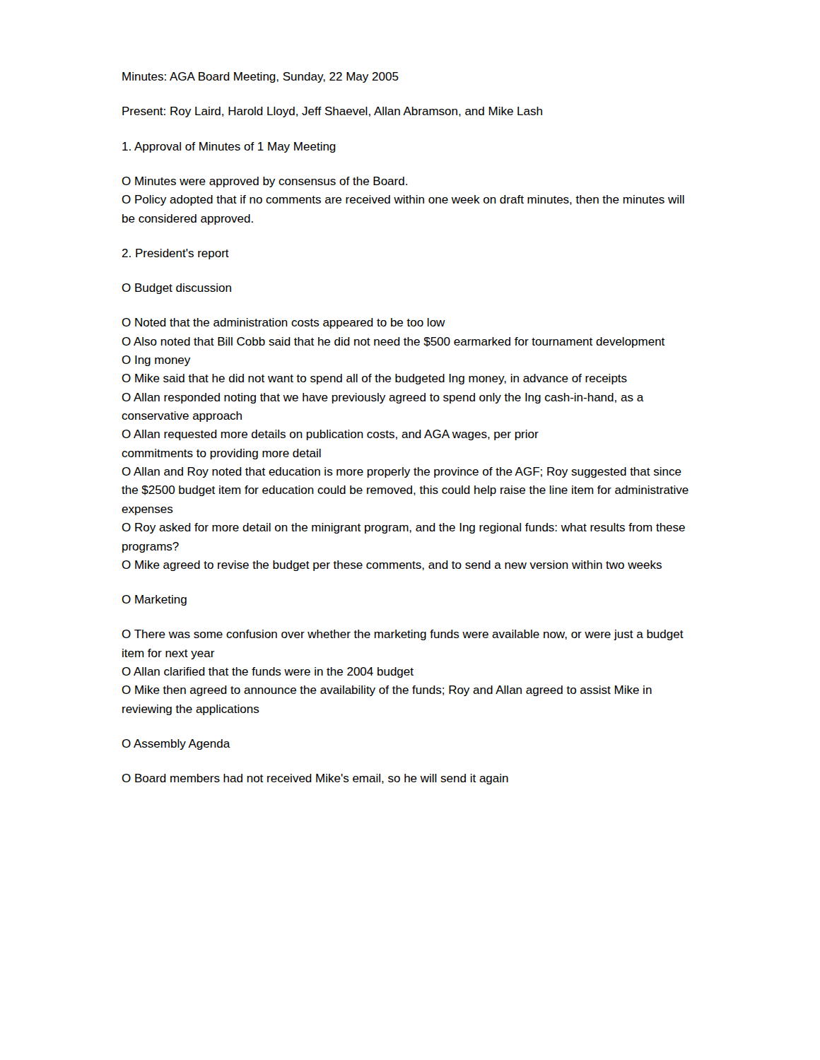Minutes: AGA Board Meeting, Sunday, 22 May 2005
Present: Roy Laird, Harold Lloyd, Jeff Shaevel, Allan Abramson, and Mike Lash
1. Approval of Minutes of 1 May Meeting
O Minutes were approved by consensus of the Board.
O Policy adopted that if no comments are received within one week on draft minutes, then the minutes will be considered approved.
2. President's report
O Budget discussion
O Noted that the administration costs appeared to be too low
O Also noted that Bill Cobb said that he did not need the $500 earmarked for tournament development
O Ing money
O Mike said that he did not want to spend all of the budgeted Ing money, in advance of receipts
O Allan responded noting that we have previously agreed to spend only the Ing cash-in-hand, as a conservative approach
O Allan requested more details on publication costs, and AGA wages, per prior
commitments to providing more detail
O Allan and Roy noted that education is more properly the province of the AGF; Roy suggested that since the $2500 budget item for education could be removed, this could help raise the line item for administrative expenses
O Roy asked for more detail on the minigrant program, and the Ing regional funds: what results from these programs?
O Mike agreed to revise the budget per these comments, and to send a new version within two weeks
O Marketing
O There was some confusion over whether the marketing funds were available now, or were just a budget item for next year
O Allan clarified that the funds were in the 2004 budget
O Mike then agreed to announce the availability of the funds; Roy and Allan agreed to assist Mike in reviewing the applications
O Assembly Agenda
O Board members had not received Mike's email, so he will send it again